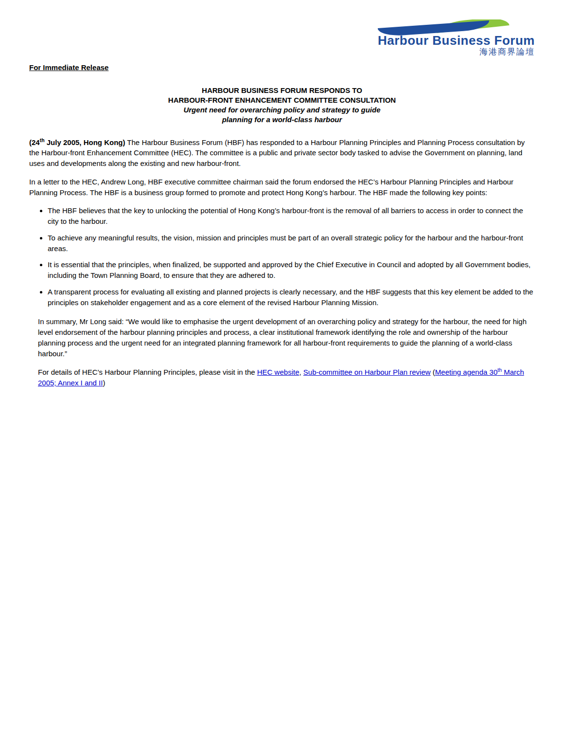Harbour Business Forum
海港商界論壇
For Immediate Release
HARBOUR BUSINESS FORUM RESPONDS TO
HARBOUR-FRONT ENHANCEMENT COMMITTEE CONSULTATION
Urgent need for overarching policy and strategy to guide
planning for a world-class harbour
(24th July 2005, Hong Kong) The Harbour Business Forum (HBF) has responded to a Harbour Planning Principles and Planning Process consultation by the Harbour-front Enhancement Committee (HEC). The committee is a public and private sector body tasked to advise the Government on planning, land uses and developments along the existing and new harbour-front.
In a letter to the HEC, Andrew Long, HBF executive committee chairman said the forum endorsed the HEC’s Harbour Planning Principles and Harbour Planning Process. The HBF is a business group formed to promote and protect Hong Kong’s harbour. The HBF made the following key points:
The HBF believes that the key to unlocking the potential of Hong Kong’s harbour-front is the removal of all barriers to access in order to connect the city to the harbour.
To achieve any meaningful results, the vision, mission and principles must be part of an overall strategic policy for the harbour and the harbour-front areas.
It is essential that the principles, when finalized, be supported and approved by the Chief Executive in Council and adopted by all Government bodies, including the Town Planning Board, to ensure that they are adhered to.
A transparent process for evaluating all existing and planned projects is clearly necessary, and the HBF suggests that this key element be added to the principles on stakeholder engagement and as a core element of the revised Harbour Planning Mission.
In summary, Mr Long said: “We would like to emphasise the urgent development of an overarching policy and strategy for the harbour, the need for high level endorsement of the harbour planning principles and process, a clear institutional framework identifying the role and ownership of the harbour planning process and the urgent need for an integrated planning framework for all harbour-front requirements to guide the planning of a world-class harbour.”
For details of HEC’s Harbour Planning Principles, please visit in the HEC website, Sub-committee on Harbour Plan review (Meeting agenda 30th March 2005; Annex I and II)